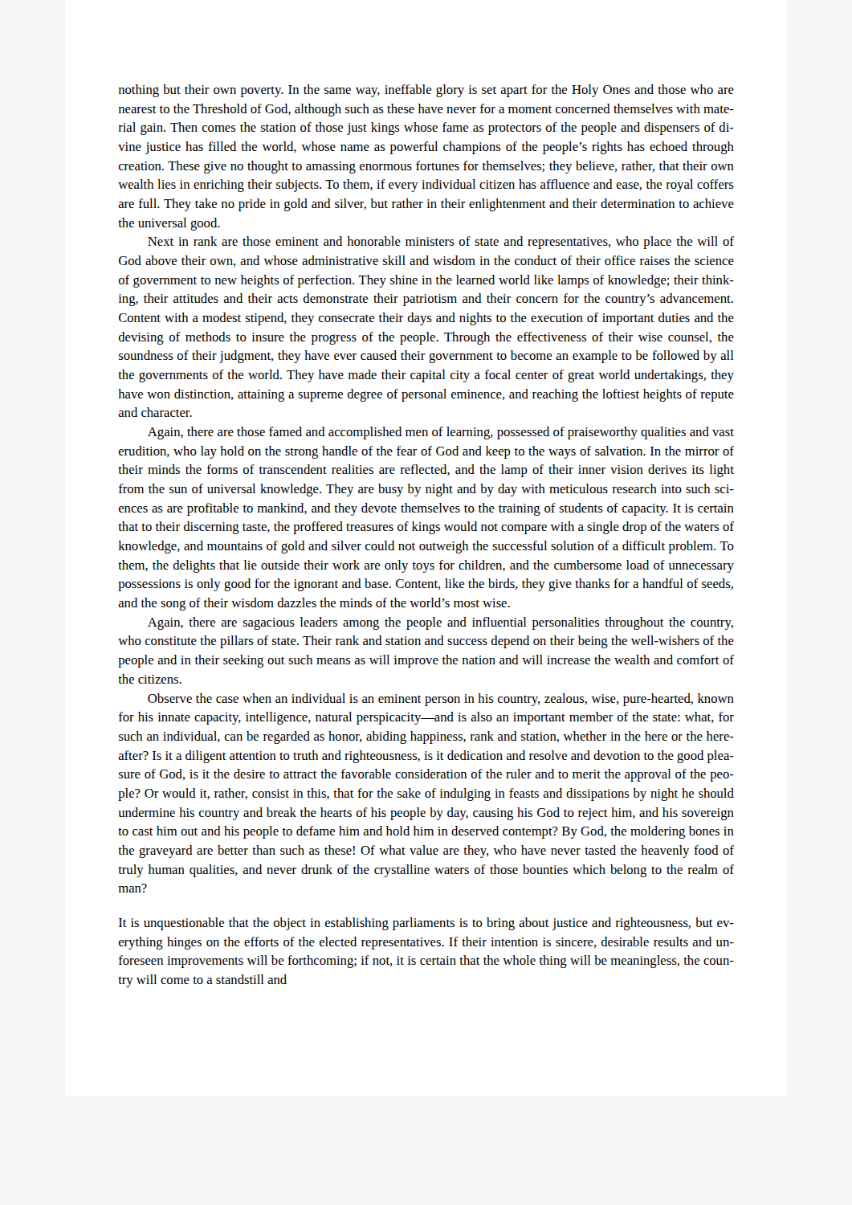nothing but their own poverty. In the same way, ineffable glory is set apart for the Holy Ones and those who are nearest to the Threshold of God, although such as these have never for a moment concerned themselves with material gain. Then comes the station of those just kings whose fame as protectors of the people and dispensers of divine justice has filled the world, whose name as powerful champions of the people’s rights has echoed through creation. These give no thought to amassing enormous fortunes for themselves; they believe, rather, that their own wealth lies in enriching their subjects. To them, if every individual citizen has affluence and ease, the royal coffers are full. They take no pride in gold and silver, but rather in their enlightenment and their determination to achieve the universal good.
Next in rank are those eminent and honorable ministers of state and representatives, who place the will of God above their own, and whose administrative skill and wisdom in the conduct of their office raises the science of government to new heights of perfection. They shine in the learned world like lamps of knowledge; their thinking, their attitudes and their acts demonstrate their patriotism and their concern for the country’s advancement. Content with a modest stipend, they consecrate their days and nights to the execution of important duties and the devising of methods to insure the progress of the people. Through the effectiveness of their wise counsel, the soundness of their judgment, they have ever caused their government to become an example to be followed by all the governments of the world. They have made their capital city a focal center of great world undertakings, they have won distinction, attaining a supreme degree of personal eminence, and reaching the loftiest heights of repute and character.
Again, there are those famed and accomplished men of learning, possessed of praiseworthy qualities and vast erudition, who lay hold on the strong handle of the fear of God and keep to the ways of salvation. In the mirror of their minds the forms of transcendent realities are reflected, and the lamp of their inner vision derives its light from the sun of universal knowledge. They are busy by night and by day with meticulous research into such sciences as are profitable to mankind, and they devote themselves to the training of students of capacity. It is certain that to their discerning taste, the proffered treasures of kings would not compare with a single drop of the waters of knowledge, and mountains of gold and silver could not outweigh the successful solution of a difficult problem. To them, the delights that lie outside their work are only toys for children, and the cumbersome load of unnecessary possessions is only good for the ignorant and base. Content, like the birds, they give thanks for a handful of seeds, and the song of their wisdom dazzles the minds of the world’s most wise.
Again, there are sagacious leaders among the people and influential personalities throughout the country, who constitute the pillars of state. Their rank and station and success depend on their being the well-wishers of the people and in their seeking out such means as will improve the nation and will increase the wealth and comfort of the citizens.
Observe the case when an individual is an eminent person in his country, zealous, wise, pure-hearted, known for his innate capacity, intelligence, natural perspicacity—and is also an important member of the state: what, for such an individual, can be regarded as honor, abiding happiness, rank and station, whether in the here or the hereafter? Is it a diligent attention to truth and righteousness, is it dedication and resolve and devotion to the good pleasure of God, is it the desire to attract the favorable consideration of the ruler and to merit the approval of the people? Or would it, rather, consist in this, that for the sake of indulging in feasts and dissipations by night he should undermine his country and break the hearts of his people by day, causing his God to reject him, and his sovereign to cast him out and his people to defame him and hold him in deserved contempt? By God, the moldering bones in the graveyard are better than such as these! Of what value are they, who have never tasted the heavenly food of truly human qualities, and never drunk of the crystalline waters of those bounties which belong to the realm of man?
It is unquestionable that the object in establishing parliaments is to bring about justice and righteousness, but everything hinges on the efforts of the elected representatives. If their intention is sincere, desirable results and unforeseen improvements will be forthcoming; if not, it is certain that the whole thing will be meaningless, the country will come to a standstill and